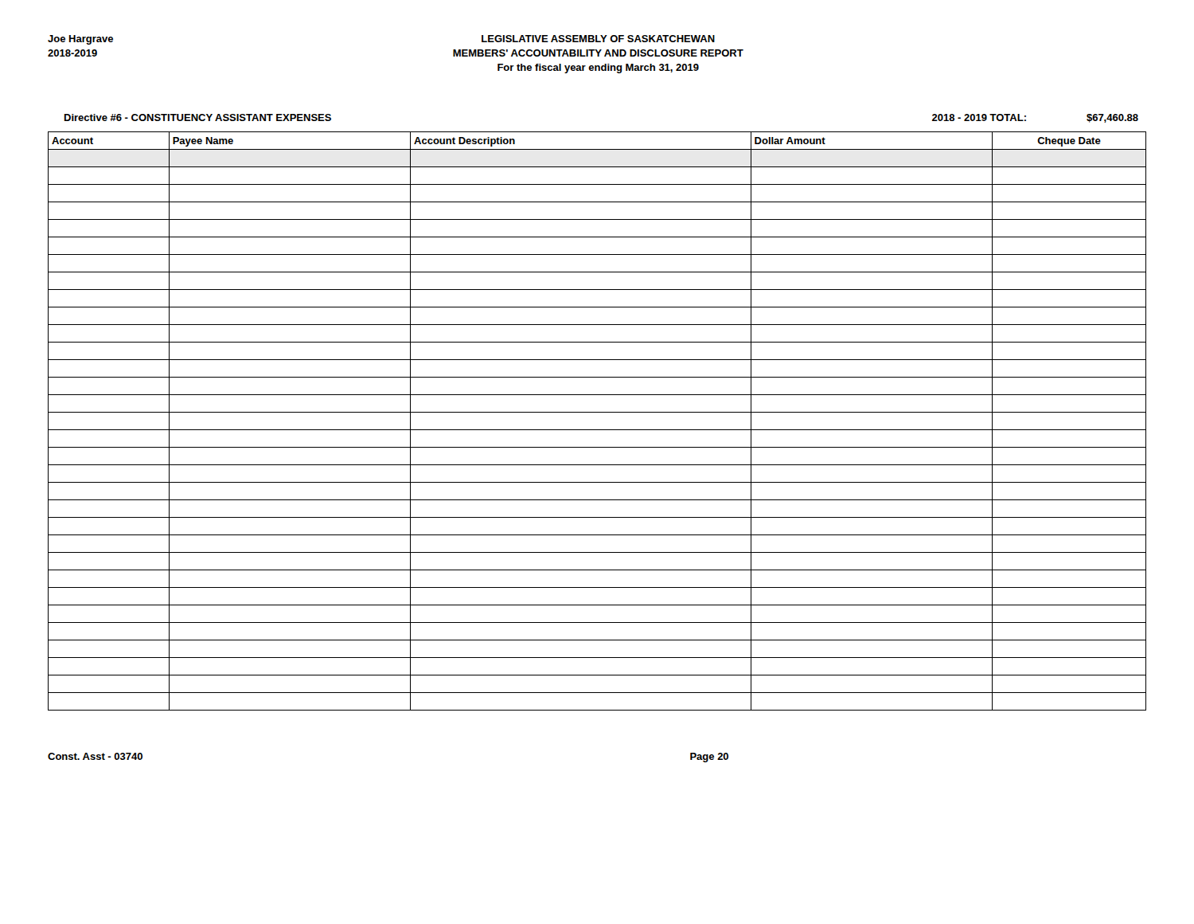Joe Hargrave
2018-2019
LEGISLATIVE ASSEMBLY OF SASKATCHEWAN
MEMBERS' ACCOUNTABILITY AND DISCLOSURE REPORT
For the fiscal year ending March 31, 2019
Directive #6 - CONSTITUENCY ASSISTANT EXPENSES 2018 - 2019 TOTAL: $67,460.88
| Account | Payee Name | Account Description | Dollar Amount | Cheque Date |
| --- | --- | --- | --- | --- |
Const. Asst - 03740 Page 20